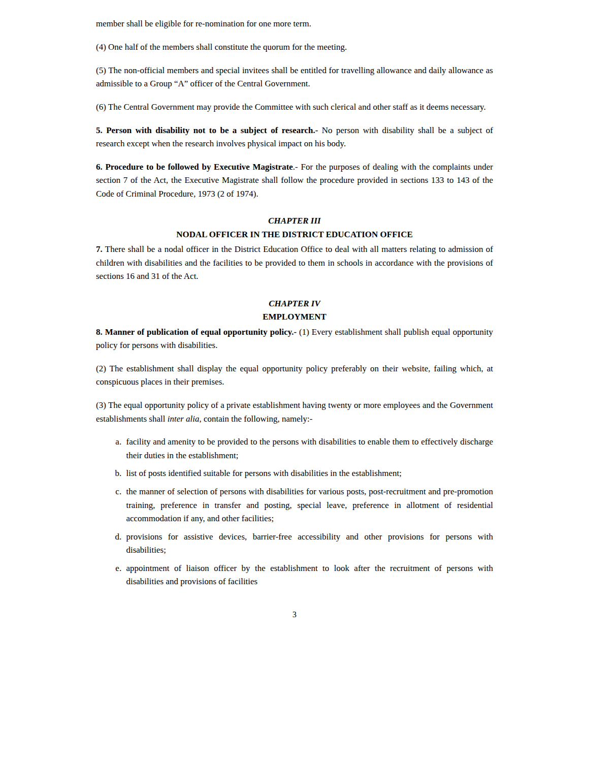member shall be eligible for re-nomination for one more term.
(4) One half of the members shall constitute the quorum for the meeting.
(5) The non-official members and special invitees shall be entitled for travelling allowance and daily allowance as admissible to a Group “A” officer of the Central Government.
(6) The Central Government may provide the Committee with such clerical and other staff as it deems necessary.
5. Person with disability not to be a subject of research.- No person with disability shall be a subject of research except when the research involves physical impact on his body.
6. Procedure to be followed by Executive Magistrate.- For the purposes of dealing with the complaints under section 7 of the Act, the Executive Magistrate shall follow the procedure provided in sections 133 to 143 of the Code of Criminal Procedure, 1973 (2 of 1974).
CHAPTER III
Nodal Officer in the District Education Office
7. There shall be a nodal officer in the District Education Office to deal with all matters relating to admission of children with disabilities and the facilities to be provided to them in schools in accordance with the provisions of sections 16 and 31 of the Act.
CHAPTER IV
Employment
8. Manner of publication of equal opportunity policy.- (1) Every establishment shall publish equal opportunity policy for persons with disabilities.
(2) The establishment shall display the equal opportunity policy preferably on their website, failing which, at conspicuous places in their premises.
(3) The equal opportunity policy of a private establishment having twenty or more employees and the Government establishments shall inter alia, contain the following, namely:-
facility and amenity to be provided to the persons with disabilities to enable them to effectively discharge their duties in the establishment;
list of posts identified suitable for persons with disabilities in the establishment;
the manner of selection of persons with disabilities for various posts, post-recruitment and pre-promotion training, preference in transfer and posting, special leave, preference in allotment of residential accommodation if any, and other facilities;
provisions for assistive devices, barrier-free accessibility and other provisions for persons with disabilities;
appointment of liaison officer by the establishment to look after the recruitment of persons with disabilities and provisions of facilities
3